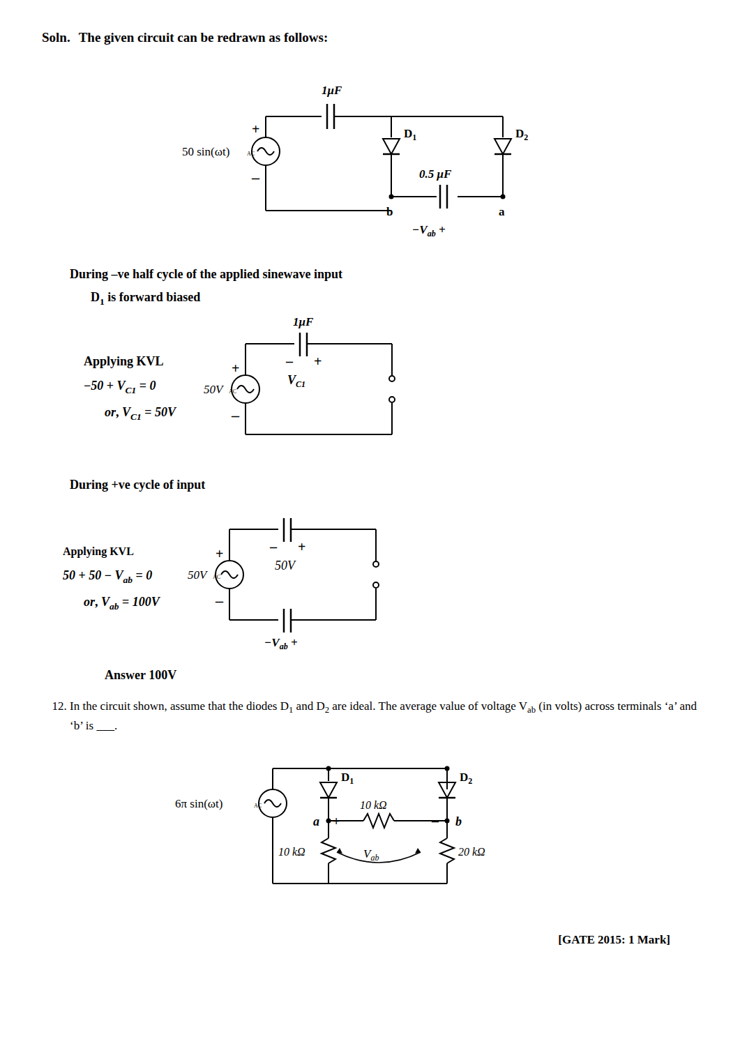Soln. The given circuit can be redrawn as follows:
1μF 50 sin(ωt) AC + – D1 D2 0.5 μF b a −Vab +
During –ve half cycle of the applied sinewave input
D1 is forward biased
Applying KVL −50 + VC1 = 0 or, VC1 = 50V
1μF – + VC1 50V AC + –
During +ve cycle of input
Applying KVL 50 + 50 − Vab = 0 or, Vab = 100V
– + 50V 50V AC + – −Vab +
Answer 100V
In the circuit shown, assume that the diodes D1 and D2 are ideal. The average value of voltage Vab (in volts) across terminals ‘a’ and ‘b’ is ___.
6π sin(ωt) AC D1 D2 a b + – 10 kΩ 10 kΩ 20 kΩ Vab
[GATE 2015: 1 Mark]